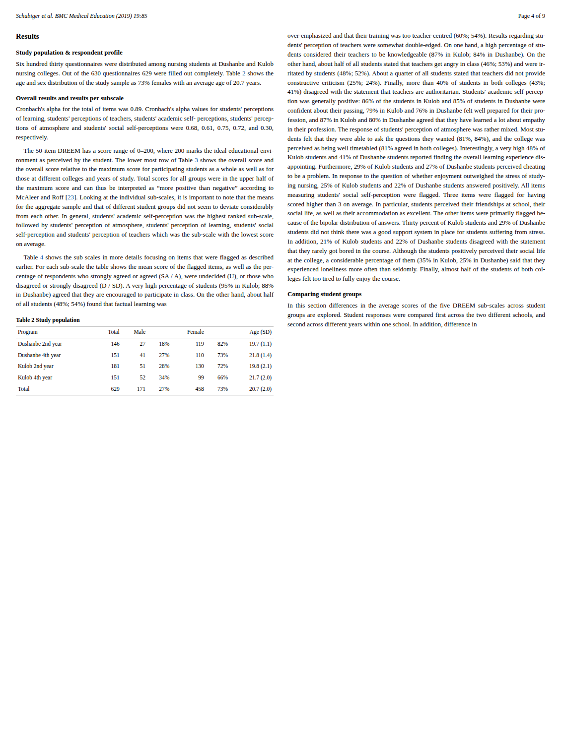Schubiger et al. BMC Medical Education (2019) 19:85
Page 4 of 9
Results
Study population & respondent profile
Six hundred thirty questionnaires were distributed among nursing students at Dushanbe and Kulob nursing colleges. Out of the 630 questionnaires 629 were filled out completely. Table 2 shows the age and sex distribution of the study sample as 73% females with an average age of 20.7 years.
Overall results and results per subscale
Cronbach's alpha for the total of items was 0.89. Cronbach's alpha values for students' perceptions of learning, students' perceptions of teachers, students' academic self- perceptions, students' perceptions of atmosphere and students' social self-perceptions were 0.68, 0.61, 0.75, 0.72, and 0.30, respectively.
The 50-item DREEM has a score range of 0–200, where 200 marks the ideal educational environment as perceived by the student. The lower most row of Table 3 shows the overall score and the overall score relative to the maximum score for participating students as a whole as well as for those at different colleges and years of study. Total scores for all groups were in the upper half of the maximum score and can thus be interpreted as “more positive than negative” according to McAleer and Roff [23]. Looking at the individual sub-scales, it is important to note that the means for the aggregate sample and that of different student groups did not seem to deviate considerably from each other. In general, students' academic self-perception was the highest ranked sub-scale, followed by students' perception of atmosphere, students' perception of learning, students' social self-perception and students' perception of teachers which was the sub-scale with the lowest score on average.
Table 4 shows the sub scales in more details focusing on items that were flagged as described earlier. For each sub-scale the table shows the mean score of the flagged items, as well as the percentage of respondents who strongly agreed or agreed (SA / A), were undecided (U), or those who disagreed or strongly disagreed (D / SD). A very high percentage of students (95% in Kulob; 88% in Dushanbe) agreed that they are encouraged to participate in class. On the other hand, about half of all students (48%; 54%) found that factual learning was
Table 2 Study population
| Program | Total | Male | | Female | | Age (SD) |
| --- | --- | --- | --- | --- | --- | --- |
| Dushanbe 2nd year | 146 | 27 | 18% | 119 | 82% | 19.7 (1.1) |
| Dushanbe 4th year | 151 | 41 | 27% | 110 | 73% | 21.8 (1.4) |
| Kulob 2nd year | 181 | 51 | 28% | 130 | 72% | 19.8 (2.1) |
| Kulob 4th year | 151 | 52 | 34% | 99 | 66% | 21.7 (2.0) |
| Total | 629 | 171 | 27% | 458 | 73% | 20.7 (2.0) |
over-emphasized and that their training was too teacher-centred (60%; 54%). Results regarding students' perception of teachers were somewhat double-edged. On one hand, a high percentage of students considered their teachers to be knowledgeable (87% in Kulob; 84% in Dushanbe). On the other hand, about half of all students stated that teachers get angry in class (46%; 53%) and were irritated by students (48%; 52%). About a quarter of all students stated that teachers did not provide constructive criticism (25%; 24%). Finally, more than 40% of students in both colleges (43%; 41%) disagreed with the statement that teachers are authoritarian. Students' academic self-perception was generally positive: 86% of the students in Kulob and 85% of students in Dushanbe were confident about their passing, 79% in Kulob and 76% in Dushanbe felt well prepared for their profession, and 87% in Kulob and 80% in Dushanbe agreed that they have learned a lot about empathy in their profession. The response of students' perception of atmosphere was rather mixed. Most students felt that they were able to ask the questions they wanted (81%, 84%), and the college was perceived as being well timetabled (81% agreed in both colleges). Interestingly, a very high 48% of Kulob students and 41% of Dushanbe students reported finding the overall learning experience disappointing. Furthermore, 29% of Kulob students and 27% of Dushanbe students perceived cheating to be a problem. In response to the question of whether enjoyment outweighed the stress of studying nursing, 25% of Kulob students and 22% of Dushanbe students answered positively. All items measuring students' social self-perception were flagged. Three items were flagged for having scored higher than 3 on average. In particular, students perceived their friendships at school, their social life, as well as their accommodation as excellent. The other items were primarily flagged because of the bipolar distribution of answers. Thirty percent of Kulob students and 29% of Dushanbe students did not think there was a good support system in place for students suffering from stress. In addition, 21% of Kulob students and 22% of Dushanbe students disagreed with the statement that they rarely got bored in the course. Although the students positively perceived their social life at the college, a considerable percentage of them (35% in Kulob, 25% in Dushanbe) said that they experienced loneliness more often than seldomly. Finally, almost half of the students of both colleges felt too tired to fully enjoy the course.
Comparing student groups
In this section differences in the average scores of the five DREEM sub-scales across student groups are explored. Student responses were compared first across the two different schools, and second across different years within one school. In addition, difference in